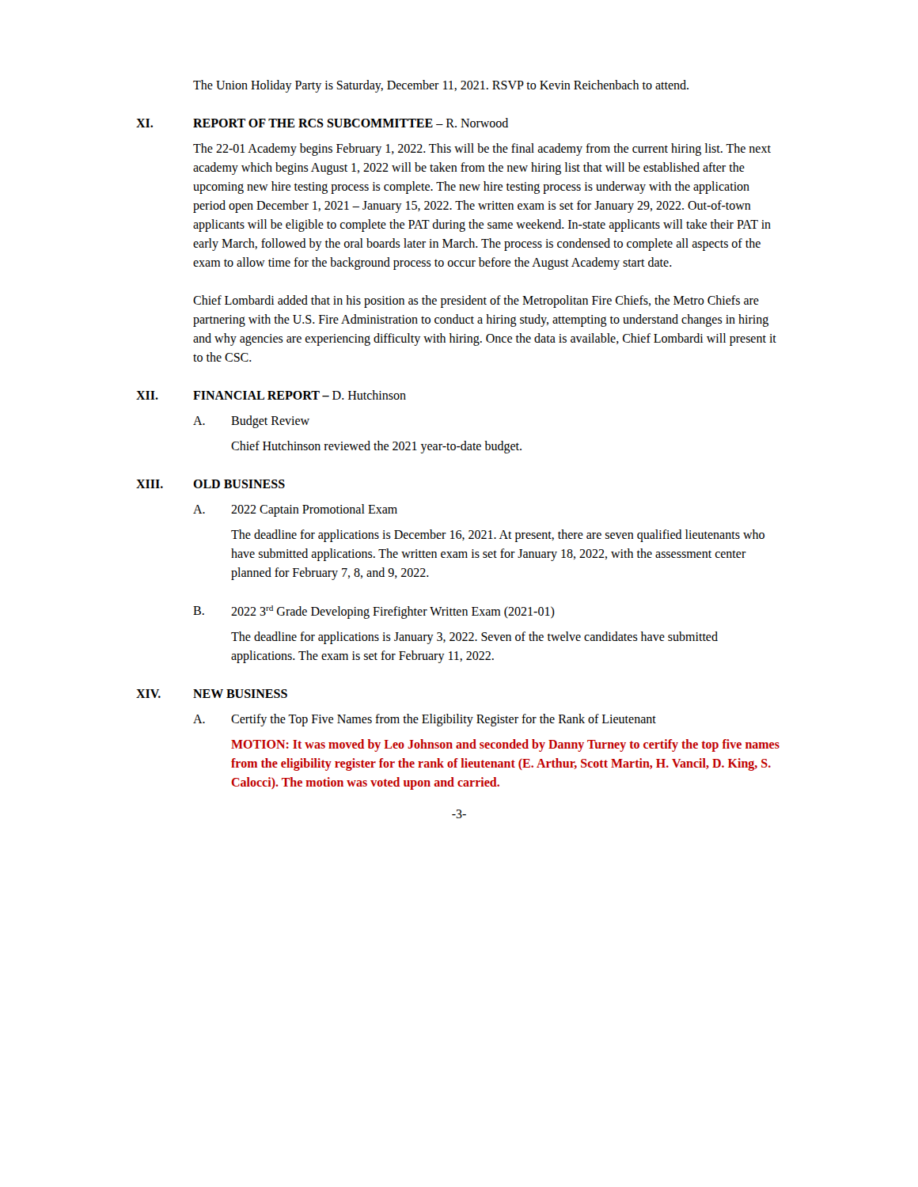The Union Holiday Party is Saturday, December 11, 2021. RSVP to Kevin Reichenbach to attend.
XI.
REPORT OF THE RCS SUBCOMMITTEE – R. Norwood
The 22-01 Academy begins February 1, 2022. This will be the final academy from the current hiring list. The next academy which begins August 1, 2022 will be taken from the new hiring list that will be established after the upcoming new hire testing process is complete. The new hire testing process is underway with the application period open December 1, 2021 – January 15, 2022. The written exam is set for January 29, 2022. Out-of-town applicants will be eligible to complete the PAT during the same weekend. In-state applicants will take their PAT in early March, followed by the oral boards later in March. The process is condensed to complete all aspects of the exam to allow time for the background process to occur before the August Academy start date.
Chief Lombardi added that in his position as the president of the Metropolitan Fire Chiefs, the Metro Chiefs are partnering with the U.S. Fire Administration to conduct a hiring study, attempting to understand changes in hiring and why agencies are experiencing difficulty with hiring. Once the data is available, Chief Lombardi will present it to the CSC.
XII.
FINANCIAL REPORT – D. Hutchinson
A.
Budget Review
Chief Hutchinson reviewed the 2021 year-to-date budget.
XIII.
OLD BUSINESS
A.
2022 Captain Promotional Exam
The deadline for applications is December 16, 2021. At present, there are seven qualified lieutenants who have submitted applications. The written exam is set for January 18, 2022, with the assessment center planned for February 7, 8, and 9, 2022.
B.
2022 3rd Grade Developing Firefighter Written Exam (2021-01)
The deadline for applications is January 3, 2022. Seven of the twelve candidates have submitted applications. The exam is set for February 11, 2022.
XIV.
NEW BUSINESS
A.
Certify the Top Five Names from the Eligibility Register for the Rank of Lieutenant
MOTION: It was moved by Leo Johnson and seconded by Danny Turney to certify the top five names from the eligibility register for the rank of lieutenant (E. Arthur, Scott Martin, H. Vancil, D. King, S. Calocci). The motion was voted upon and carried.
-3-